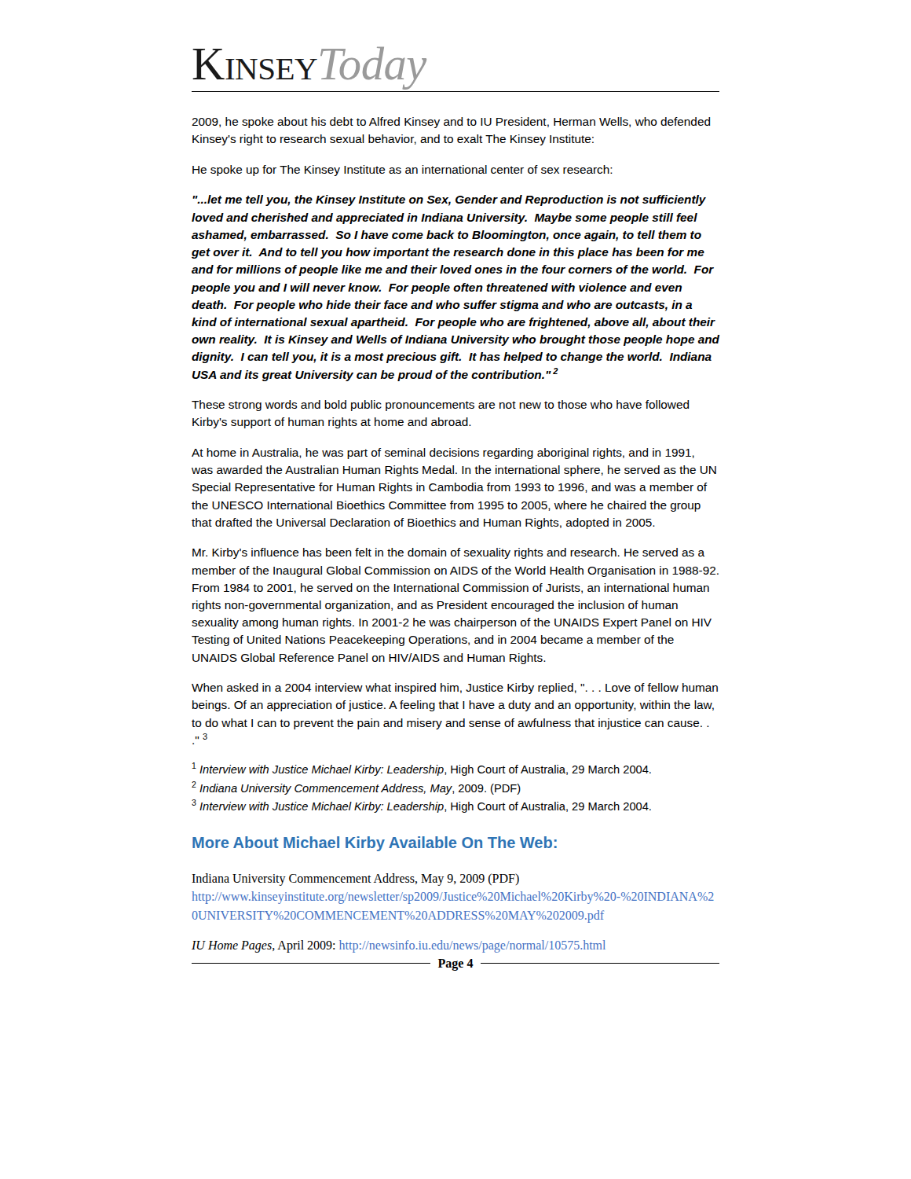Kinsey Today
2009, he spoke about his debt to Alfred Kinsey and to IU President, Herman Wells, who defended Kinsey's right to research sexual behavior, and to exalt The Kinsey Institute:
He spoke up for The Kinsey Institute as an international center of sex research:
"...let me tell you, the Kinsey Institute on Sex, Gender and Reproduction is not sufficiently loved and cherished and appreciated in Indiana University. Maybe some people still feel ashamed, embarrassed. So I have come back to Bloomington, once again, to tell them to get over it. And to tell you how important the research done in this place has been for me and for millions of people like me and their loved ones in the four corners of the world. For people you and I will never know. For people often threatened with violence and even death. For people who hide their face and who suffer stigma and who are outcasts, in a kind of international sexual apartheid. For people who are frightened, above all, about their own reality. It is Kinsey and Wells of Indiana University who brought those people hope and dignity. I can tell you, it is a most precious gift. It has helped to change the world. Indiana USA and its great University can be proud of the contribution." 2
These strong words and bold public pronouncements are not new to those who have followed Kirby's support of human rights at home and abroad.
At home in Australia, he was part of seminal decisions regarding aboriginal rights, and in 1991, was awarded the Australian Human Rights Medal. In the international sphere, he served as the UN Special Representative for Human Rights in Cambodia from 1993 to 1996, and was a member of the UNESCO International Bioethics Committee from 1995 to 2005, where he chaired the group that drafted the Universal Declaration of Bioethics and Human Rights, adopted in 2005.
Mr. Kirby's influence has been felt in the domain of sexuality rights and research. He served as a member of the Inaugural Global Commission on AIDS of the World Health Organisation in 1988-92. From 1984 to 2001, he served on the International Commission of Jurists, an international human rights non-governmental organization, and as President encouraged the inclusion of human sexuality among human rights. In 2001-2 he was chairperson of the UNAIDS Expert Panel on HIV Testing of United Nations Peacekeeping Operations, and in 2004 became a member of the UNAIDS Global Reference Panel on HIV/AIDS and Human Rights.
When asked in a 2004 interview what inspired him, Justice Kirby replied, ". . . Love of fellow human beings. Of an appreciation of justice. A feeling that I have a duty and an opportunity, within the law, to do what I can to prevent the pain and misery and sense of awfulness that injustice can cause. . ." 3
1 Interview with Justice Michael Kirby: Leadership, High Court of Australia, 29 March 2004.
2 Indiana University Commencement Address, May, 2009. (PDF)
3 Interview with Justice Michael Kirby: Leadership, High Court of Australia, 29 March 2004.
More About Michael Kirby Available On The Web:
Indiana University Commencement Address, May 9, 2009 (PDF)
http://www.kinseyinstitute.org/newsletter/sp2009/Justice%20Michael%20Kirby%20-%20INDIANA%20UNIVERSITY%20COMMENCEMENT%20ADDRESS%20MAY%202009.pdf
IU Home Pages, April 2009: http://newsinfo.iu.edu/news/page/normal/10575.html
Page 4